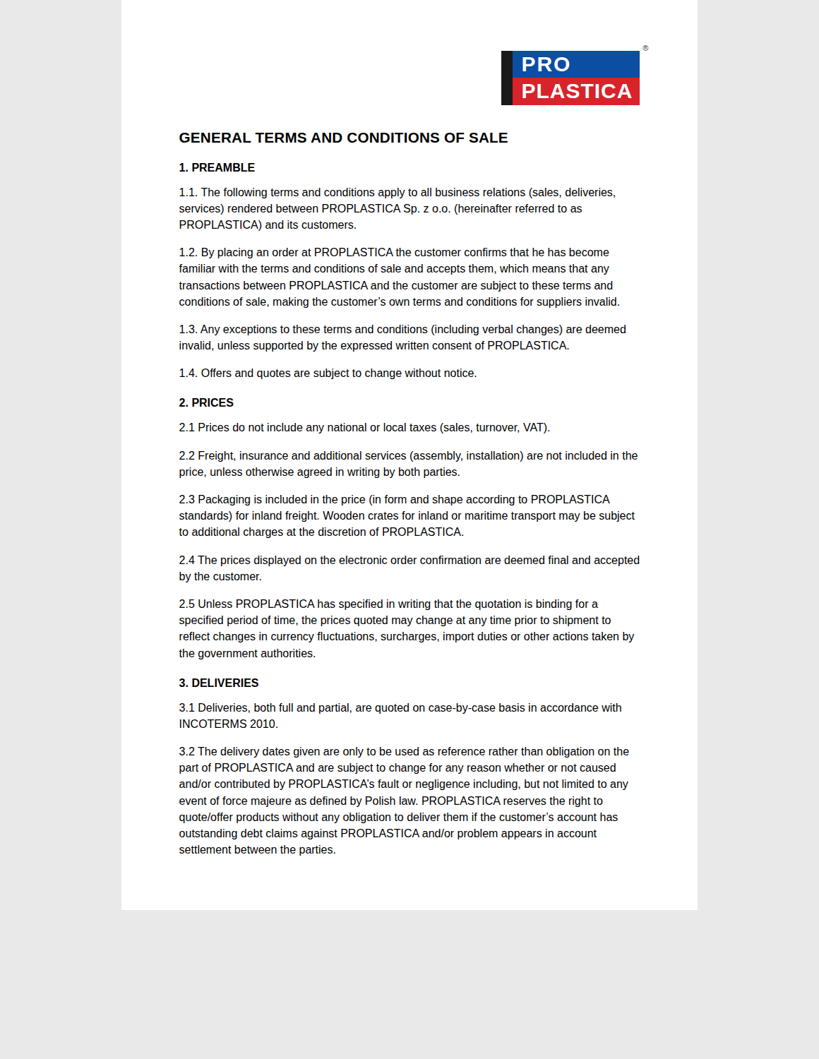PRO
PLASTICA
®
GENERAL TERMS AND CONDITIONS OF SALE
1. PREAMBLE
1.1. The following terms and conditions apply to all business relations (sales, deliveries, services) rendered between PROPLASTICA Sp. z o.o. (hereinafter referred to as PROPLASTICA) and its customers.
1.2. By placing an order at PROPLASTICA the customer confirms that he has become familiar with the terms and conditions of sale and accepts them, which means that any transactions between PROPLASTICA and the customer are subject to these terms and conditions of sale, making the customer’s own terms and conditions for suppliers invalid.
1.3. Any exceptions to these terms and conditions (including verbal changes) are deemed invalid, unless supported by the expressed written consent of PROPLASTICA.
1.4. Offers and quotes are subject to change without notice.
2. PRICES
2.1 Prices do not include any national or local taxes (sales, turnover, VAT).
2.2 Freight, insurance and additional services (assembly, installation) are not included in the price, unless otherwise agreed in writing by both parties.
2.3 Packaging is included in the price (in form and shape according to PROPLASTICA standards) for inland freight. Wooden crates for inland or maritime transport may be subject to additional charges at the discretion of PROPLASTICA.
2.4 The prices displayed on the electronic order confirmation are deemed final and accepted by the customer.
2.5 Unless PROPLASTICA has specified in writing that the quotation is binding for a specified period of time, the prices quoted may change at any time prior to shipment to reflect changes in currency fluctuations, surcharges, import duties or other actions taken by the government authorities.
3. DELIVERIES
3.1 Deliveries, both full and partial, are quoted on case-by-case basis in accordance with INCOTERMS 2010.
3.2 The delivery dates given are only to be used as reference rather than obligation on the part of PROPLASTICA and are subject to change for any reason whether or not caused and/or contributed by PROPLASTICA’s fault or negligence including, but not limited to any event of force majeure as defined by Polish law. PROPLASTICA reserves the right to quote/offer products without any obligation to deliver them if the customer’s account has outstanding debt claims against PROPLASTICA and/or problem appears in account settlement between the parties.